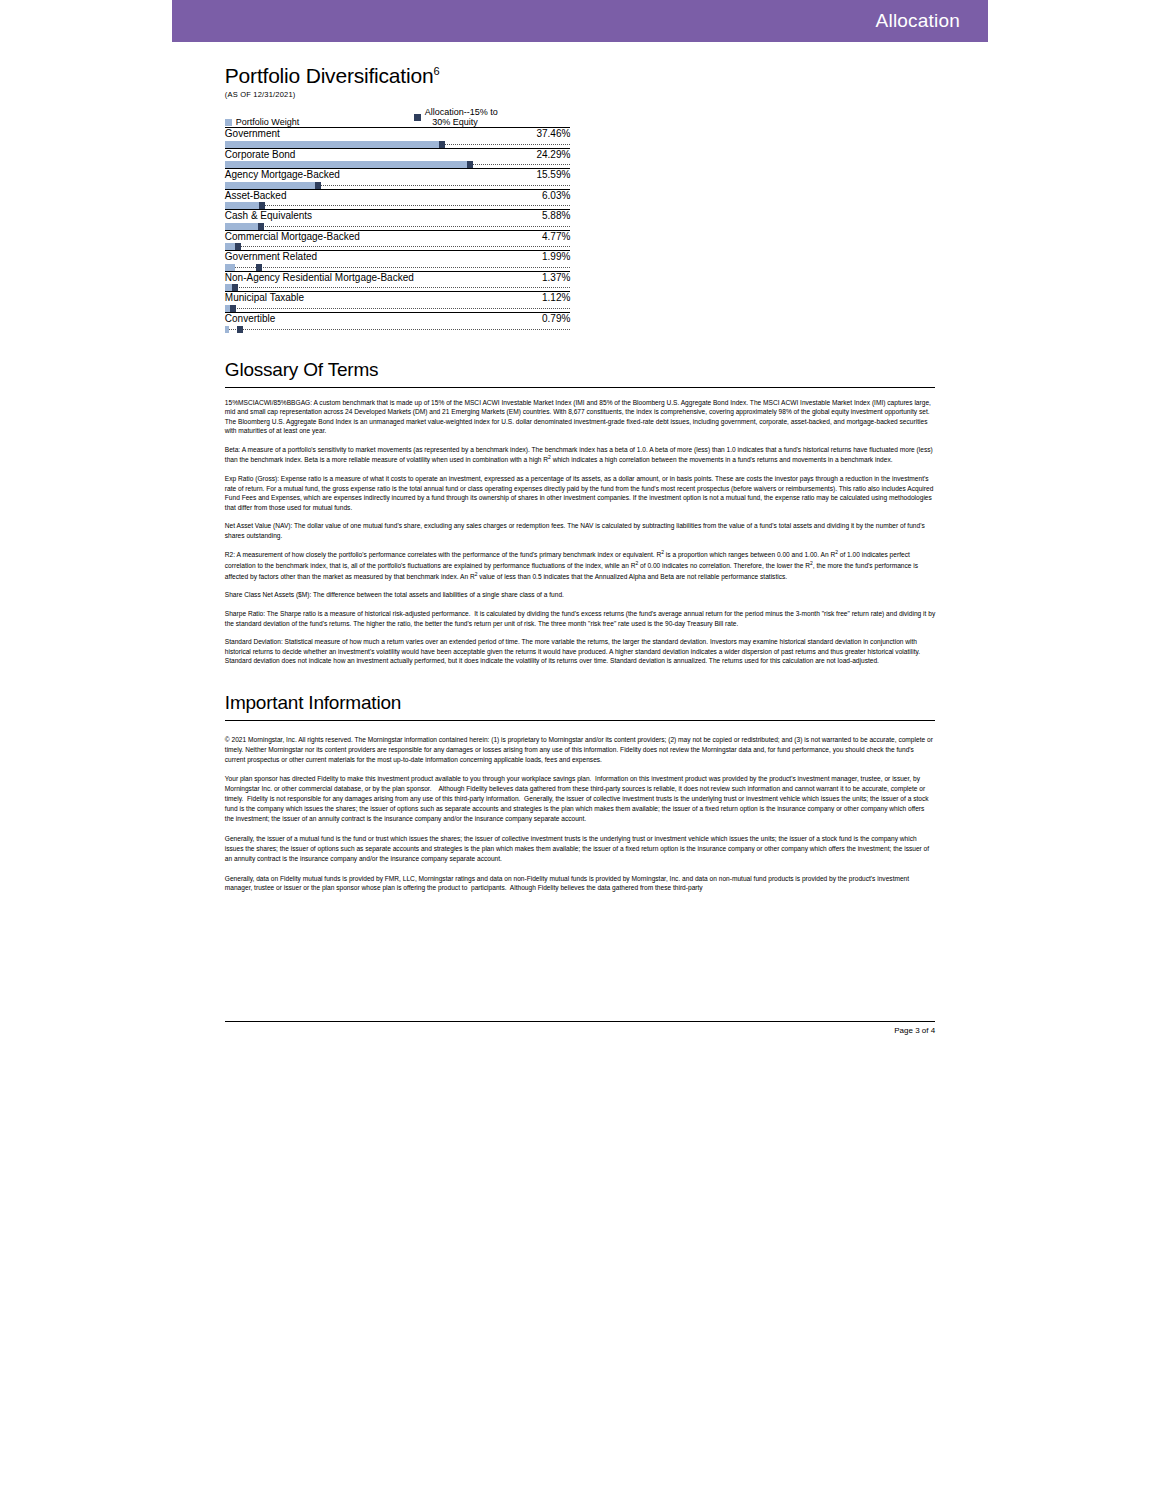Allocation
Portfolio Diversification6
(AS OF 12/31/2021)
| Portfolio Weight | Allocation--15% to 30% Equity |
| Government | 37.46% |
| Corporate Bond | 24.29% |
| Agency Mortgage-Backed | 15.59% |
| Asset-Backed | 6.03% |
| Cash & Equivalents | 5.88% |
| Commercial Mortgage-Backed | 4.77% |
| Government Related | 1.99% |
| Non-Agency Residential Mortgage-Backed | 1.37% |
| Municipal Taxable | 1.12% |
| Convertible | 0.79% |
Glossary Of Terms
15%MSCIACWI/85%BBGAG: A custom benchmark that is made up of 15% of the MSCI ACWI Investable Market Index (IMI and 85% of the Bloomberg U.S. Aggregate Bond Index. The MSCI ACWI Investable Market Index (IMI) captures large, mid and small cap representation across 24 Developed Markets (DM) and 21 Emerging Markets (EM) countries. With 8,677 constituents, the index is comprehensive, covering approximately 98% of the global equity investment opportunity set. The Bloomberg U.S. Aggregate Bond Index is an unmanaged market value-weighted index for U.S. dollar denominated investment-grade fixed-rate debt issues, including government, corporate, asset-backed, and mortgage-backed securities with maturities of at least one year.
Beta: A measure of a portfolio's sensitivity to market movements (as represented by a benchmark index). The benchmark index has a beta of 1.0. A beta of more (less) than 1.0 indicates that a fund's historical returns have fluctuated more (less) than the benchmark index. Beta is a more reliable measure of volatility when used in combination with a high R2 which indicates a high correlation between the movements in a fund's returns and movements in a benchmark index.
Exp Ratio (Gross): Expense ratio is a measure of what it costs to operate an investment, expressed as a percentage of its assets, as a dollar amount, or in basis points. These are costs the investor pays through a reduction in the investment's rate of return. For a mutual fund, the gross expense ratio is the total annual fund or class operating expenses directly paid by the fund from the fund's most recent prospectus (before waivers or reimbursements). This ratio also includes Acquired Fund Fees and Expenses, which are expenses indirectly incurred by a fund through its ownership of shares in other investment companies. If the investment option is not a mutual fund, the expense ratio may be calculated using methodologies that differ from those used for mutual funds.
Net Asset Value (NAV): The dollar value of one mutual fund's share, excluding any sales charges or redemption fees. The NAV is calculated by subtracting liabilities from the value of a fund's total assets and dividing it by the number of fund's shares outstanding.
R2: A measurement of how closely the portfolio's performance correlates with the performance of the fund's primary benchmark index or equivalent. R2 is a proportion which ranges between 0.00 and 1.00. An R2 of 1.00 indicates perfect correlation to the benchmark index, that is, all of the portfolio's fluctuations are explained by performance fluctuations of the index, while an R2 of 0.00 indicates no correlation. Therefore, the lower the R2, the more the fund's performance is affected by factors other than the market as measured by that benchmark index. An R2 value of less than 0.5 indicates that the Annualized Alpha and Beta are not reliable performance statistics.
Share Class Net Assets ($M): The difference between the total assets and liabilities of a single share class of a fund.
Sharpe Ratio: The Sharpe ratio is a measure of historical risk-adjusted performance. It is calculated by dividing the fund's excess returns (the fund's average annual return for the period minus the 3-month "risk free" return rate) and dividing it by the standard deviation of the fund's returns. The higher the ratio, the better the fund's return per unit of risk. The three month "risk free" rate used is the 90-day Treasury Bill rate.
Standard Deviation: Statistical measure of how much a return varies over an extended period of time. The more variable the returns, the larger the standard deviation. Investors may examine historical standard deviation in conjunction with historical returns to decide whether an investment's volatility would have been acceptable given the returns it would have produced. A higher standard deviation indicates a wider dispersion of past returns and thus greater historical volatility. Standard deviation does not indicate how an investment actually performed, but it does indicate the volatility of its returns over time. Standard deviation is annualized. The returns used for this calculation are not load-adjusted.
Important Information
© 2021 Morningstar, Inc. All rights reserved. The Morningstar information contained herein: (1) is proprietary to Morningstar and/or its content providers; (2) may not be copied or redistributed; and (3) is not warranted to be accurate, complete or timely. Neither Morningstar nor its content providers are responsible for any damages or losses arising from any use of this information. Fidelity does not review the Morningstar data and, for fund performance, you should check the fund's current prospectus or other current materials for the most up-to-date information concerning applicable loads, fees and expenses.
Your plan sponsor has directed Fidelity to make this investment product available to you through your workplace savings plan. Information on this investment product was provided by the product's investment manager, trustee, or issuer, by Morningstar Inc. or other commercial database, or by the plan sponsor. Although Fidelity believes data gathered from these third-party sources is reliable, it does not review such information and cannot warrant it to be accurate, complete or timely. Fidelity is not responsible for any damages arising from any use of this third-party information. Generally, the issuer of collective investment trusts is the underlying trust or investment vehicle which issues the units; the issuer of a stock fund is the company which issues the shares; the issuer of options such as separate accounts and strategies is the plan which makes them available; the issuer of a fixed return option is the insurance company or other company which offers the investment; the issuer of an annuity contract is the insurance company and/or the insurance company separate account.
Generally, the issuer of a mutual fund is the fund or trust which issues the shares; the issuer of collective investment trusts is the underlying trust or investment vehicle which issues the units; the issuer of a stock fund is the company which issues the shares; the issuer of options such as separate accounts and strategies is the plan which makes them available; the issuer of a fixed return option is the insurance company or other company which offers the investment; the issuer of an annuity contract is the insurance company and/or the insurance company separate account.
Generally, data on Fidelity mutual funds is provided by FMR, LLC, Morningstar ratings and data on non-Fidelity mutual funds is provided by Morningstar, Inc. and data on non-mutual fund products is provided by the product's investment manager, trustee or issuer or the plan sponsor whose plan is offering the product to participants. Although Fidelity believes the data gathered from these third-party
Page 3 of 4